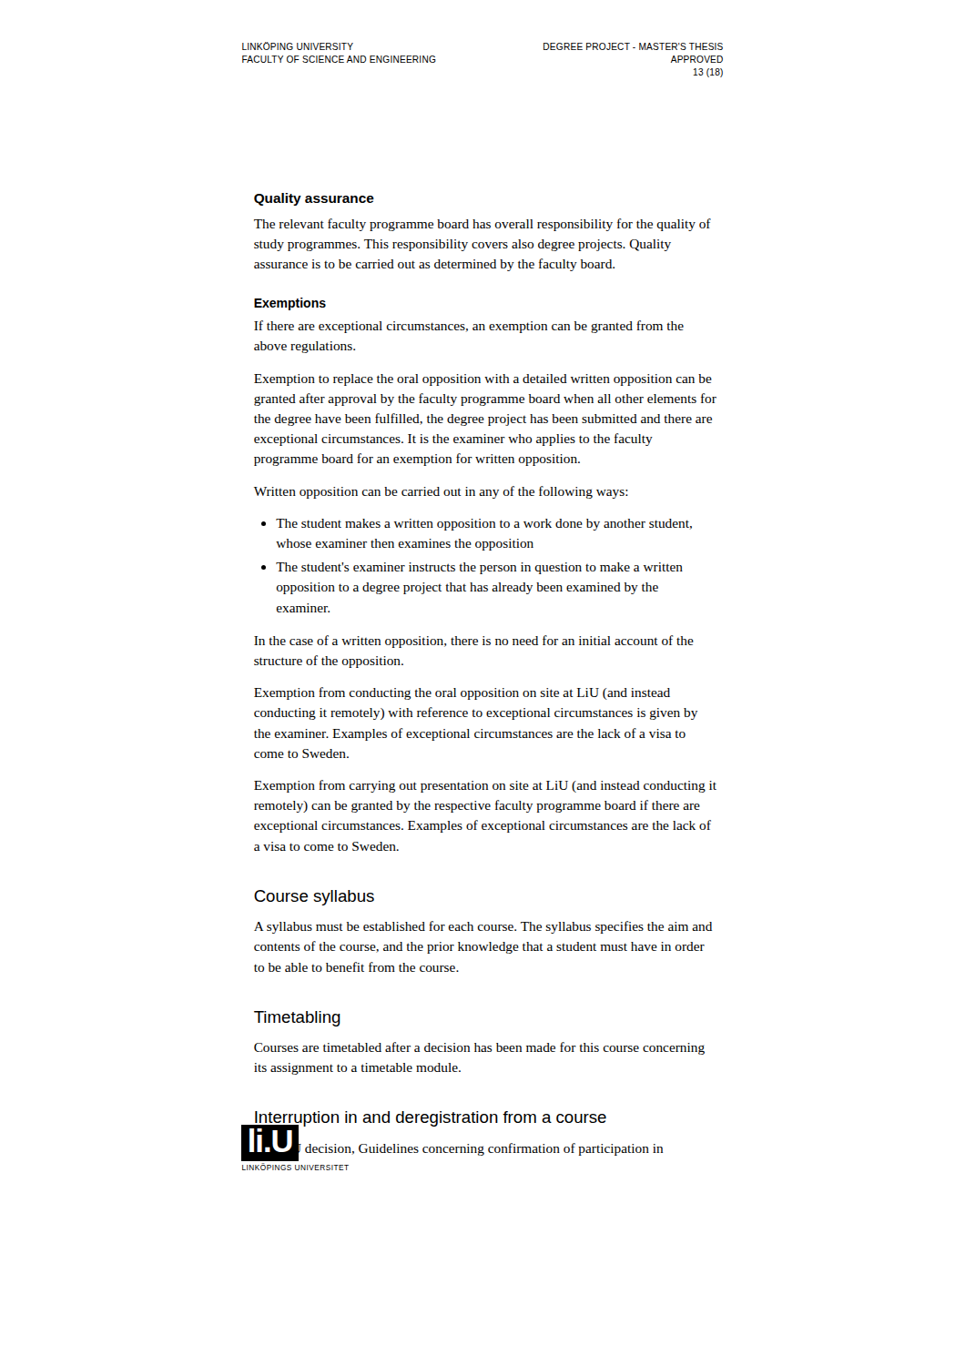Linköping University
Faculty of Science and Engineering
Degree project - Master's thesis
Approved
13 (18)
Quality assurance
The relevant faculty programme board has overall responsibility for the quality of study programmes. This responsibility covers also degree projects. Quality assurance is to be carried out as determined by the faculty board.
Exemptions
If there are exceptional circumstances, an exemption can be granted from the above regulations.
Exemption to replace the oral opposition with a detailed written opposition can be granted after approval by the faculty programme board when all other elements for the degree have been fulfilled, the degree project has been submitted and there are exceptional circumstances. It is the examiner who applies to the faculty programme board for an exemption for written opposition.
Written opposition can be carried out in any of the following ways:
The student makes a written opposition to a work done by another student, whose examiner then examines the opposition
The student's examiner instructs the person in question to make a written opposition to a degree project that has already been examined by the examiner.
In the case of a written opposition, there is no need for an initial account of the structure of the opposition.
Exemption from conducting the oral opposition on site at LiU (and instead conducting it remotely) with reference to exceptional circumstances is given by the examiner. Examples of exceptional circumstances are the lack of a visa to come to Sweden.
Exemption from carrying out presentation on site at LiU (and instead conducting it remotely) can be granted by the respective faculty programme board if there are exceptional circumstances. Examples of exceptional circumstances are the lack of a visa to come to Sweden.
Course syllabus
A syllabus must be established for each course. The syllabus specifies the aim and contents of the course, and the prior knowledge that a student must have in order to be able to benefit from the course.
Timetabling
Courses are timetabled after a decision has been made for this course concerning its assignment to a timetable module.
Interruption in and deregistration from a course
The LiU decision, Guidelines concerning confirmation of participation in
li.U
Linköpings universitet